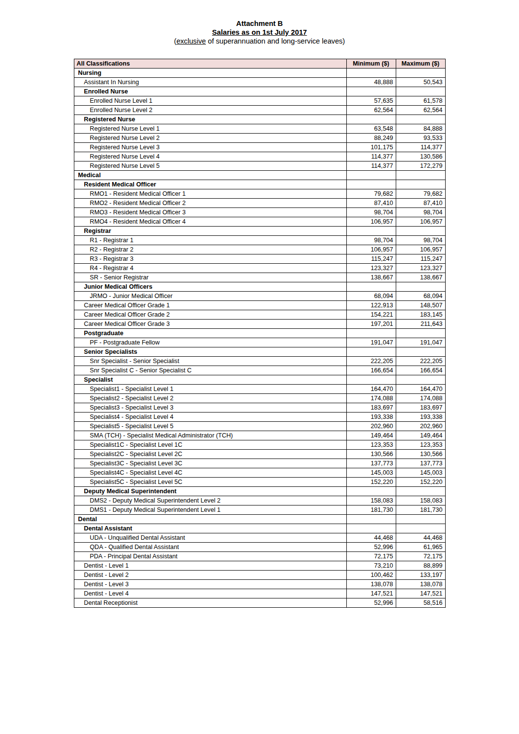Attachment B
Salaries as on 1st July 2017
(exclusive of superannuation and long-service leaves)
| All Classifications | Minimum ($) | Maximum ($) |
| --- | --- | --- |
| Nursing | | |
| Assistant In Nursing | 48,888 | 50,543 |
| Enrolled Nurse | | |
| Enrolled Nurse Level 1 | 57,635 | 61,578 |
| Enrolled Nurse Level 2 | 62,564 | 62,564 |
| Registered Nurse | | |
| Registered Nurse Level 1 | 63,548 | 84,888 |
| Registered Nurse Level 2 | 88,249 | 93,533 |
| Registered Nurse Level 3 | 101,175 | 114,377 |
| Registered Nurse Level 4 | 114,377 | 130,586 |
| Registered Nurse Level 5 | 114,377 | 172,279 |
| Medical | | |
| Resident Medical Officer | | |
| RMO1 - Resident Medical Officer 1 | 79,682 | 79,682 |
| RMO2 - Resident Medical Officer 2 | 87,410 | 87,410 |
| RMO3 - Resident Medical Officer 3 | 98,704 | 98,704 |
| RMO4 - Resident Medical Officer 4 | 106,957 | 106,957 |
| Registrar | | |
| R1 - Registrar 1 | 98,704 | 98,704 |
| R2 - Registrar 2 | 106,957 | 106,957 |
| R3 - Registrar 3 | 115,247 | 115,247 |
| R4 - Registrar 4 | 123,327 | 123,327 |
| SR - Senior Registrar | 138,667 | 138,667 |
| Junior Medical Officers | | |
| JRMO - Junior Medical Officer | 68,094 | 68,094 |
| Career Medical Officer Grade 1 | 122,913 | 148,507 |
| Career Medical Officer Grade 2 | 154,221 | 183,145 |
| Career Medical Officer Grade 3 | 197,201 | 211,643 |
| Postgraduate | | |
| PF - Postgraduate Fellow | 191,047 | 191,047 |
| Senior Specialists | | |
| Snr Specialist - Senior Specialist | 222,205 | 222,205 |
| Snr Specialist C - Senior Specialist C | 166,654 | 166,654 |
| Specialist | | |
| Specialist1 - Specialist Level 1 | 164,470 | 164,470 |
| Specialist2 - Specialist Level 2 | 174,088 | 174,088 |
| Specialist3 - Specialist Level 3 | 183,697 | 183,697 |
| Specialist4 - Specialist Level 4 | 193,338 | 193,338 |
| Specialist5 - Specialist Level 5 | 202,960 | 202,960 |
| SMA (TCH) - Specialist Medical Administrator (TCH) | 149,464 | 149,464 |
| Specialist1C - Specialist Level 1C | 123,353 | 123,353 |
| Specialist2C - Specialist Level 2C | 130,566 | 130,566 |
| Specialist3C - Specialist Level 3C | 137,773 | 137,773 |
| Specialist4C - Specialist Level 4C | 145,003 | 145,003 |
| Specialist5C - Specialist Level 5C | 152,220 | 152,220 |
| Deputy Medical Superintendent | | |
| DMS2 - Deputy Medical Superintendent Level 2 | 158,083 | 158,083 |
| DMS1 - Deputy Medical Superintendent Level 1 | 181,730 | 181,730 |
| Dental | | |
| Dental Assistant | | |
| UDA - Unqualified Dental Assistant | 44,468 | 44,468 |
| QDA - Qualified Dental Assistant | 52,996 | 61,965 |
| PDA - Principal Dental Assistant | 72,175 | 72,175 |
| Dentist - Level 1 | 73,210 | 88,899 |
| Dentist - Level 2 | 100,462 | 133,197 |
| Dentist - Level 3 | 138,078 | 138,078 |
| Dentist - Level 4 | 147,521 | 147,521 |
| Dental Receptionist | 52,996 | 58,516 |